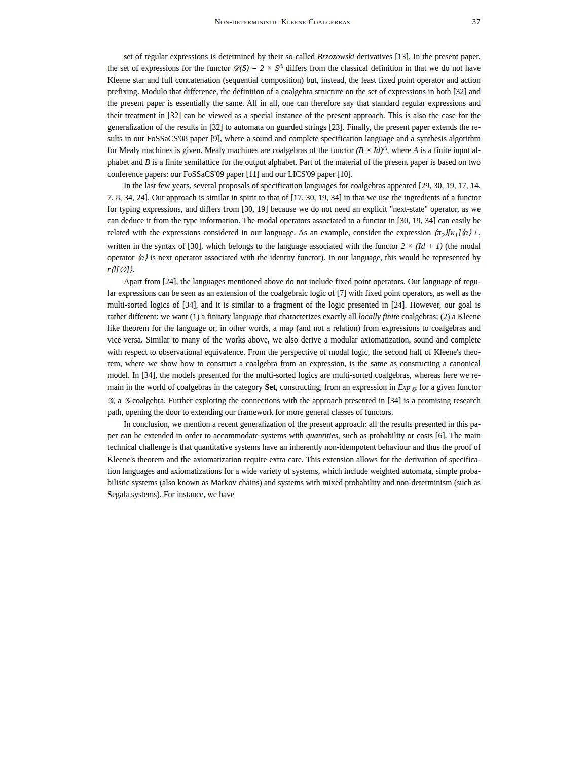Non-deterministic Kleene Coalgebras 37
set of regular expressions is determined by their so-called Brzozowski derivatives [13]. In the present paper, the set of expressions for the functor 𝒟(S) = 2 × SA differs from the classical definition in that we do not have Kleene star and full concatenation (sequential composition) but, instead, the least fixed point operator and action prefixing. Modulo that difference, the definition of a coalgebra structure on the set of expressions in both [32] and the present paper is essentially the same. All in all, one can therefore say that standard regular expressions and their treatment in [32] can be viewed as a special instance of the present approach. This is also the case for the generalization of the results in [32] to automata on guarded strings [23]. Finally, the present paper extends the results in our FoSSaCS'08 paper [9], where a sound and complete specification language and a synthesis algorithm for Mealy machines is given. Mealy machines are coalgebras of the functor (B × Id)A, where A is a finite input alphabet and B is a finite semilattice for the output alphabet. Part of the material of the present paper is based on two conference papers: our FoSSaCS'09 paper [11] and our LICS'09 paper [10].
In the last few years, several proposals of specification languages for coalgebras appeared [29, 30, 19, 17, 14, 7, 8, 34, 24]. Our approach is similar in spirit to that of [17, 30, 19, 34] in that we use the ingredients of a functor for typing expressions, and differs from [30, 19] because we do not need an explicit "next-state" operator, as we can deduce it from the type information. The modal operators associated to a functor in [30, 19, 34] can easily be related with the expressions considered in our language. As an example, consider the expression ⟨π2⟩[κ1]⟨α⟩⊥, written in the syntax of [30], which belongs to the language associated with the functor 2 × (Id + 1) (the modal operator ⟨α⟩ is next operator associated with the identity functor). In our language, this would be represented by r⟨l[∅]⟩.
Apart from [24], the languages mentioned above do not include fixed point operators. Our language of regular expressions can be seen as an extension of the coalgebraic logic of [7] with fixed point operators, as well as the multi-sorted logics of [34], and it is similar to a fragment of the logic presented in [24]. However, our goal is rather different: we want (1) a finitary language that characterizes exactly all locally finite coalgebras; (2) a Kleene like theorem for the language or, in other words, a map (and not a relation) from expressions to coalgebras and vice-versa. Similar to many of the works above, we also derive a modular axiomatization, sound and complete with respect to observational equivalence. From the perspective of modal logic, the second half of Kleene's theorem, where we show how to construct a coalgebra from an expression, is the same as constructing a canonical model. In [34], the models presented for the multi-sorted logics are multi-sorted coalgebras, whereas here we remain in the world of coalgebras in the category Set, constructing, from an expression in Exp𝒢, for a given functor 𝒢, a 𝒢-coalgebra. Further exploring the connections with the approach presented in [34] is a promising research path, opening the door to extending our framework for more general classes of functors.
In conclusion, we mention a recent generalization of the present approach: all the results presented in this paper can be extended in order to accommodate systems with quantities, such as probability or costs [6]. The main technical challenge is that quantitative systems have an inherently non-idempotent behaviour and thus the proof of Kleene's theorem and the axiomatization require extra care. This extension allows for the derivation of specification languages and axiomatizations for a wide variety of systems, which include weighted automata, simple probabilistic systems (also known as Markov chains) and systems with mixed probability and non-determinism (such as Segala systems). For instance, we have